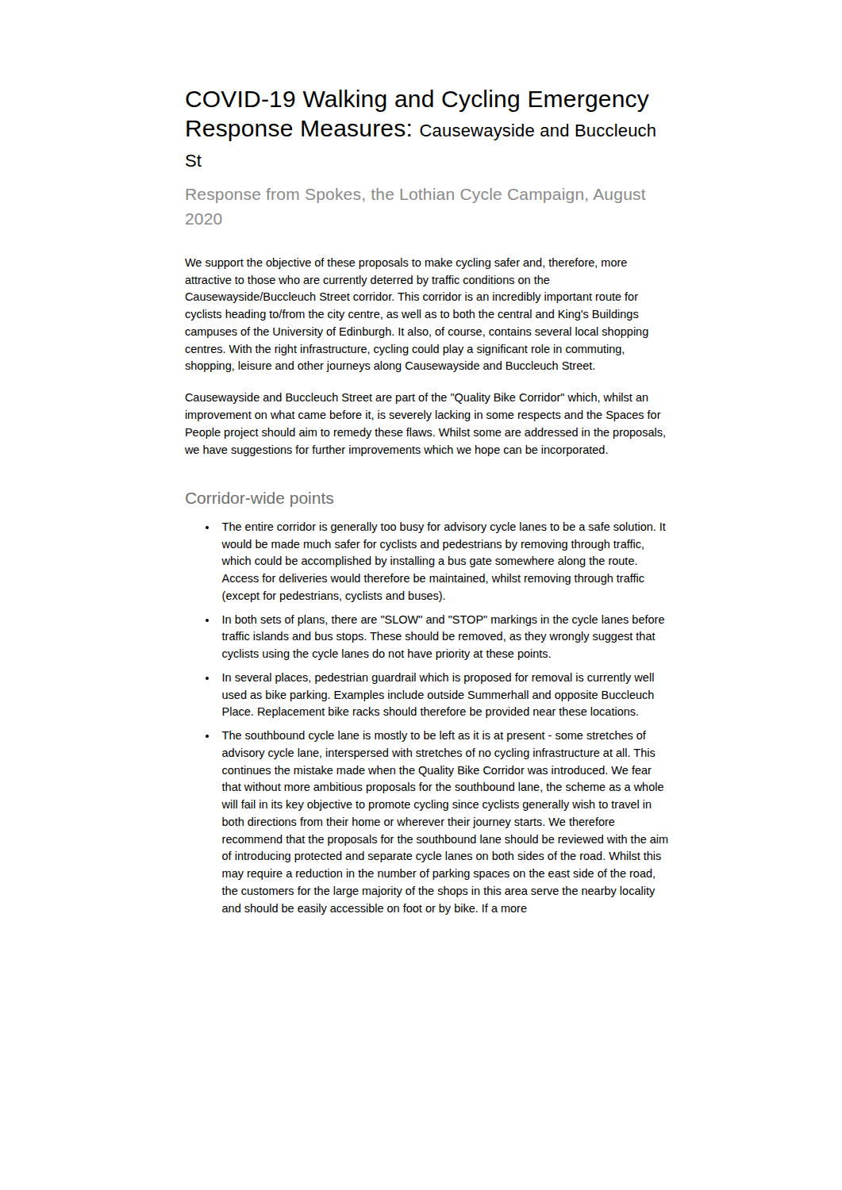COVID-19 Walking and Cycling Emergency Response Measures: Causewayside and Buccleuch St
Response from Spokes, the Lothian Cycle Campaign, August 2020
We support the objective of these proposals to make cycling safer and, therefore, more attractive to those who are currently deterred by traffic conditions on the Causewayside/Buccleuch Street corridor. This corridor is an incredibly important route for cyclists heading to/from the city centre, as well as to both the central and King's Buildings campuses of the University of Edinburgh. It also, of course, contains several local shopping centres. With the right infrastructure, cycling could play a significant role in commuting, shopping, leisure and other journeys along Causewayside and Buccleuch Street.
Causewayside and Buccleuch Street are part of the "Quality Bike Corridor" which, whilst an improvement on what came before it, is severely lacking in some respects and the Spaces for People project should aim to remedy these flaws. Whilst some are addressed in the proposals, we have suggestions for further improvements which we hope can be incorporated.
Corridor-wide points
The entire corridor is generally too busy for advisory cycle lanes to be a safe solution. It would be made much safer for cyclists and pedestrians by removing through traffic, which could be accomplished by installing a bus gate somewhere along the route. Access for deliveries would therefore be maintained, whilst removing through traffic (except for pedestrians, cyclists and buses).
In both sets of plans, there are "SLOW" and "STOP" markings in the cycle lanes before traffic islands and bus stops. These should be removed, as they wrongly suggest that cyclists using the cycle lanes do not have priority at these points.
In several places, pedestrian guardrail which is proposed for removal is currently well used as bike parking. Examples include outside Summerhall and opposite Buccleuch Place. Replacement bike racks should therefore be provided near these locations.
The southbound cycle lane is mostly to be left as it is at present - some stretches of advisory cycle lane, interspersed with stretches of no cycling infrastructure at all. This continues the mistake made when the Quality Bike Corridor was introduced. We fear that without more ambitious proposals for the southbound lane, the scheme as a whole will fail in its key objective to promote cycling since cyclists generally wish to travel in both directions from their home or wherever their journey starts. We therefore recommend that the proposals for the southbound lane should be reviewed with the aim of introducing protected and separate cycle lanes on both sides of the road. Whilst this may require a reduction in the number of parking spaces on the east side of the road, the customers for the large majority of the shops in this area serve the nearby locality and should be easily accessible on foot or by bike. If a more